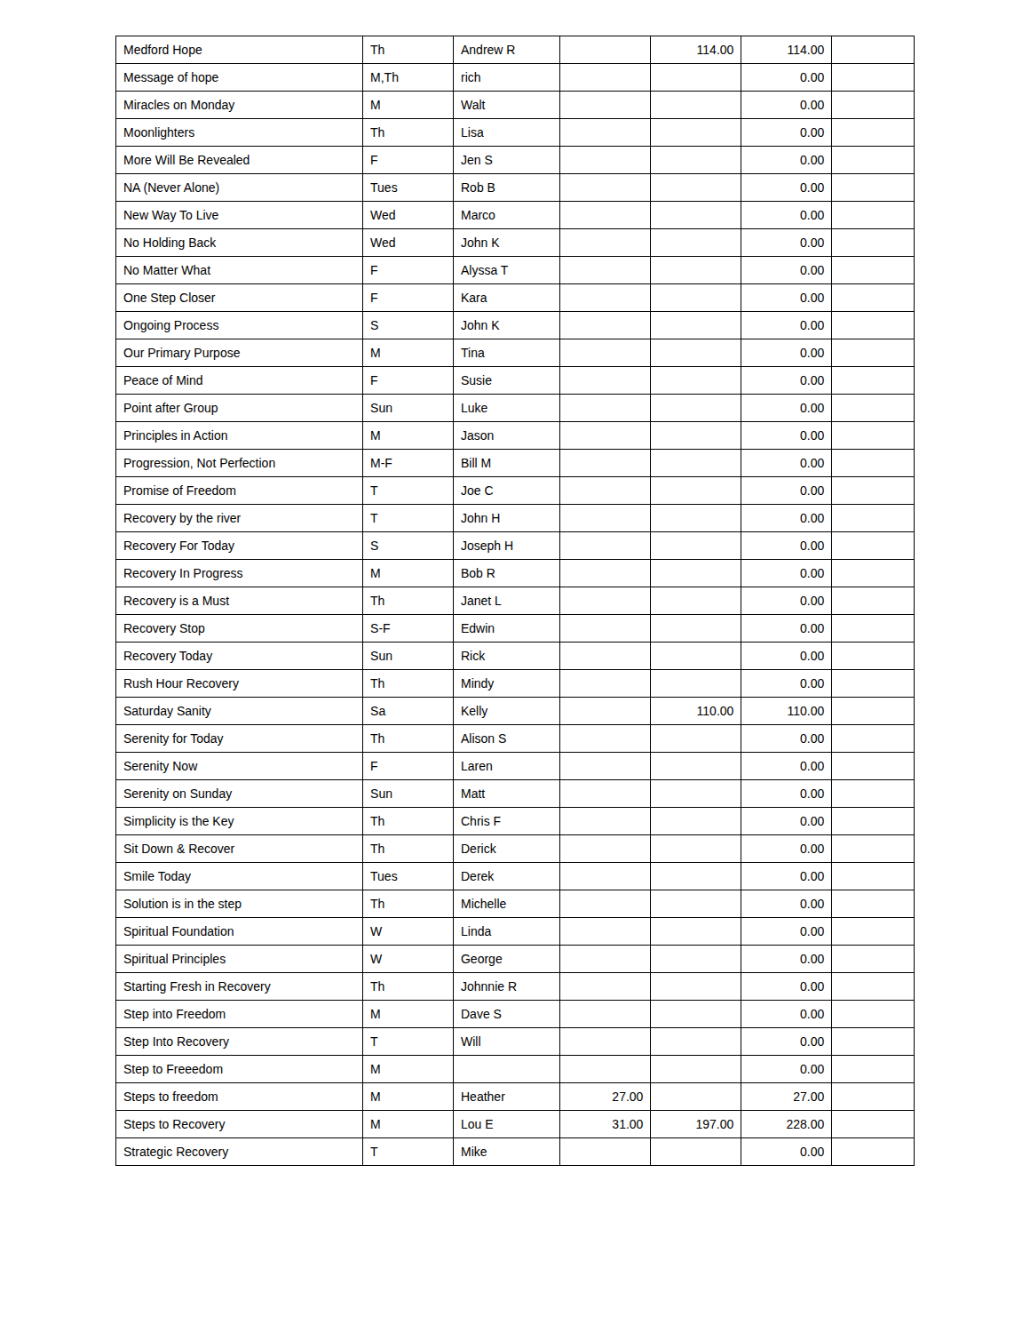| Medford Hope | Th | Andrew R | | 114.00 | 114.00 | |
| Message of hope | M,Th | rich | | | 0.00 | |
| Miracles on Monday | M | Walt | | | 0.00 | |
| Moonlighters | Th | Lisa | | | 0.00 | |
| More Will Be Revealed | F | Jen S | | | 0.00 | |
| NA (Never Alone) | Tues | Rob B | | | 0.00 | |
| New Way To Live | Wed | Marco | | | 0.00 | |
| No Holding Back | Wed | John K | | | 0.00 | |
| No Matter What | F | Alyssa T | | | 0.00 | |
| One Step Closer | F | Kara | | | 0.00 | |
| Ongoing Process | S | John K | | | 0.00 | |
| Our Primary Purpose | M | Tina | | | 0.00 | |
| Peace of Mind | F | Susie | | | 0.00 | |
| Point after Group | Sun | Luke | | | 0.00 | |
| Principles in Action | M | Jason | | | 0.00 | |
| Progression, Not Perfection | M-F | Bill M | | | 0.00 | |
| Promise of Freedom | T | Joe C | | | 0.00 | |
| Recovery by the river | T | John H | | | 0.00 | |
| Recovery For Today | S | Joseph H | | | 0.00 | |
| Recovery In Progress | M | Bob R | | | 0.00 | |
| Recovery is a Must | Th | Janet L | | | 0.00 | |
| Recovery Stop | S-F | Edwin | | | 0.00 | |
| Recovery Today | Sun | Rick | | | 0.00 | |
| Rush Hour Recovery | Th | Mindy | | | 0.00 | |
| Saturday Sanity | Sa | Kelly | | 110.00 | 110.00 | |
| Serenity for Today | Th | Alison S | | | 0.00 | |
| Serenity Now | F | Laren | | | 0.00 | |
| Serenity on Sunday | Sun | Matt | | | 0.00 | |
| Simplicity is the Key | Th | Chris F | | | 0.00 | |
| Sit Down & Recover | Th | Derick | | | 0.00 | |
| Smile Today | Tues | Derek | | | 0.00 | |
| Solution is in the step | Th | Michelle | | | 0.00 | |
| Spiritual Foundation | W | Linda | | | 0.00 | |
| Spiritual Principles | W | George | | | 0.00 | |
| Starting Fresh in Recovery | Th | Johnnie R | | | 0.00 | |
| Step into Freedom | M | Dave S | | | 0.00 | |
| Step Into Recovery | T | Will | | | 0.00 | |
| Step to Freeedom | M | | | | 0.00 | |
| Steps to freedom | M | Heather | 27.00 | | 27.00 | |
| Steps to Recovery | M | Lou E | 31.00 | 197.00 | 228.00 | |
| Strategic Recovery | T | Mike | | | 0.00 | |